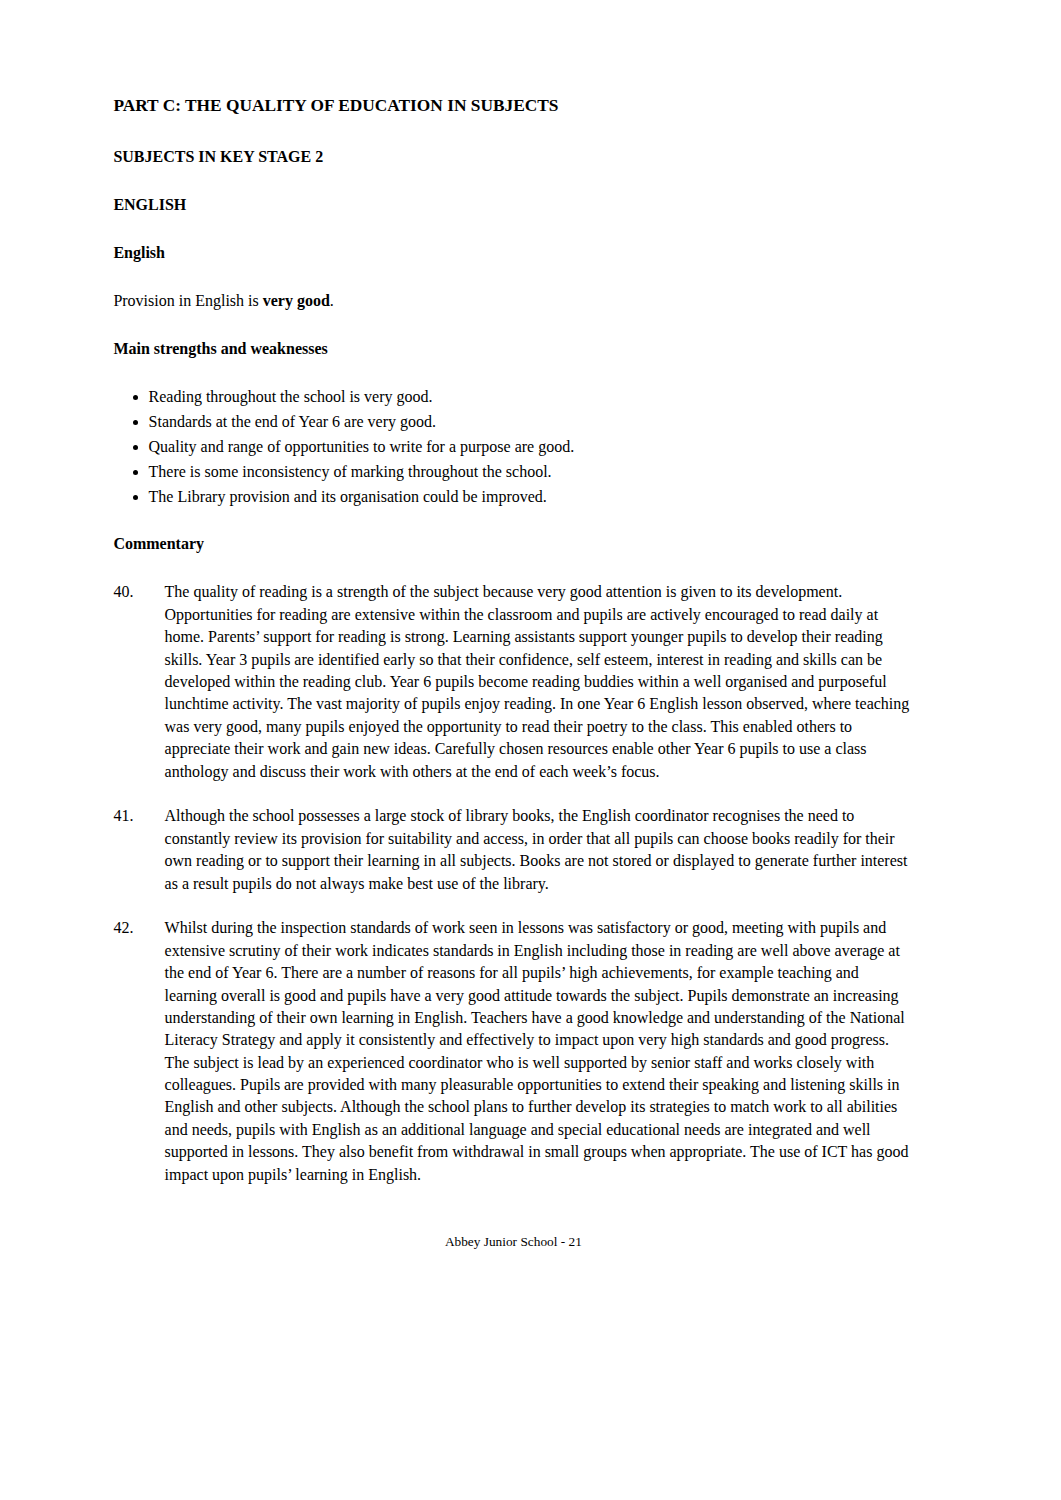PART C: THE QUALITY OF EDUCATION IN SUBJECTS
SUBJECTS IN KEY STAGE 2
ENGLISH
English
Provision in English is very good.
Main strengths and weaknesses
Reading throughout the school is very good.
Standards at the end of Year 6 are very good.
Quality and range of opportunities to write for a purpose are good.
There is some inconsistency of marking throughout the school.
The Library provision and its organisation could be improved.
Commentary
40.
The quality of reading is a strength of the subject because very good attention is given to its development. Opportunities for reading are extensive within the classroom and pupils are actively encouraged to read daily at home. Parents’ support for reading is strong. Learning assistants support younger pupils to develop their reading skills. Year 3 pupils are identified early so that their confidence, self esteem, interest in reading and skills can be developed within the reading club. Year 6 pupils become reading buddies within a well organised and purposeful lunchtime activity. The vast majority of pupils enjoy reading. In one Year 6 English lesson observed, where teaching was very good, many pupils enjoyed the opportunity to read their poetry to the class. This enabled others to appreciate their work and gain new ideas. Carefully chosen resources enable other Year 6 pupils to use a class anthology and discuss their work with others at the end of each week’s focus.
41.
Although the school possesses a large stock of library books, the English coordinator recognises the need to constantly review its provision for suitability and access, in order that all pupils can choose books readily for their own reading or to support their learning in all subjects. Books are not stored or displayed to generate further interest as a result pupils do not always make best use of the library.
42.
Whilst during the inspection standards of work seen in lessons was satisfactory or good, meeting with pupils and extensive scrutiny of their work indicates standards in English including those in reading are well above average at the end of Year 6. There are a number of reasons for all pupils’ high achievements, for example teaching and learning overall is good and pupils have a very good attitude towards the subject. Pupils demonstrate an increasing understanding of their own learning in English. Teachers have a good knowledge and understanding of the National Literacy Strategy and apply it consistently and effectively to impact upon very high standards and good progress. The subject is lead by an experienced coordinator who is well supported by senior staff and works closely with colleagues. Pupils are provided with many pleasurable opportunities to extend their speaking and listening skills in English and other subjects. Although the school plans to further develop its strategies to match work to all abilities and needs, pupils with English as an additional language and special educational needs are integrated and well supported in lessons. They also benefit from withdrawal in small groups when appropriate. The use of ICT has good impact upon pupils’ learning in English.
Abbey Junior School - 21